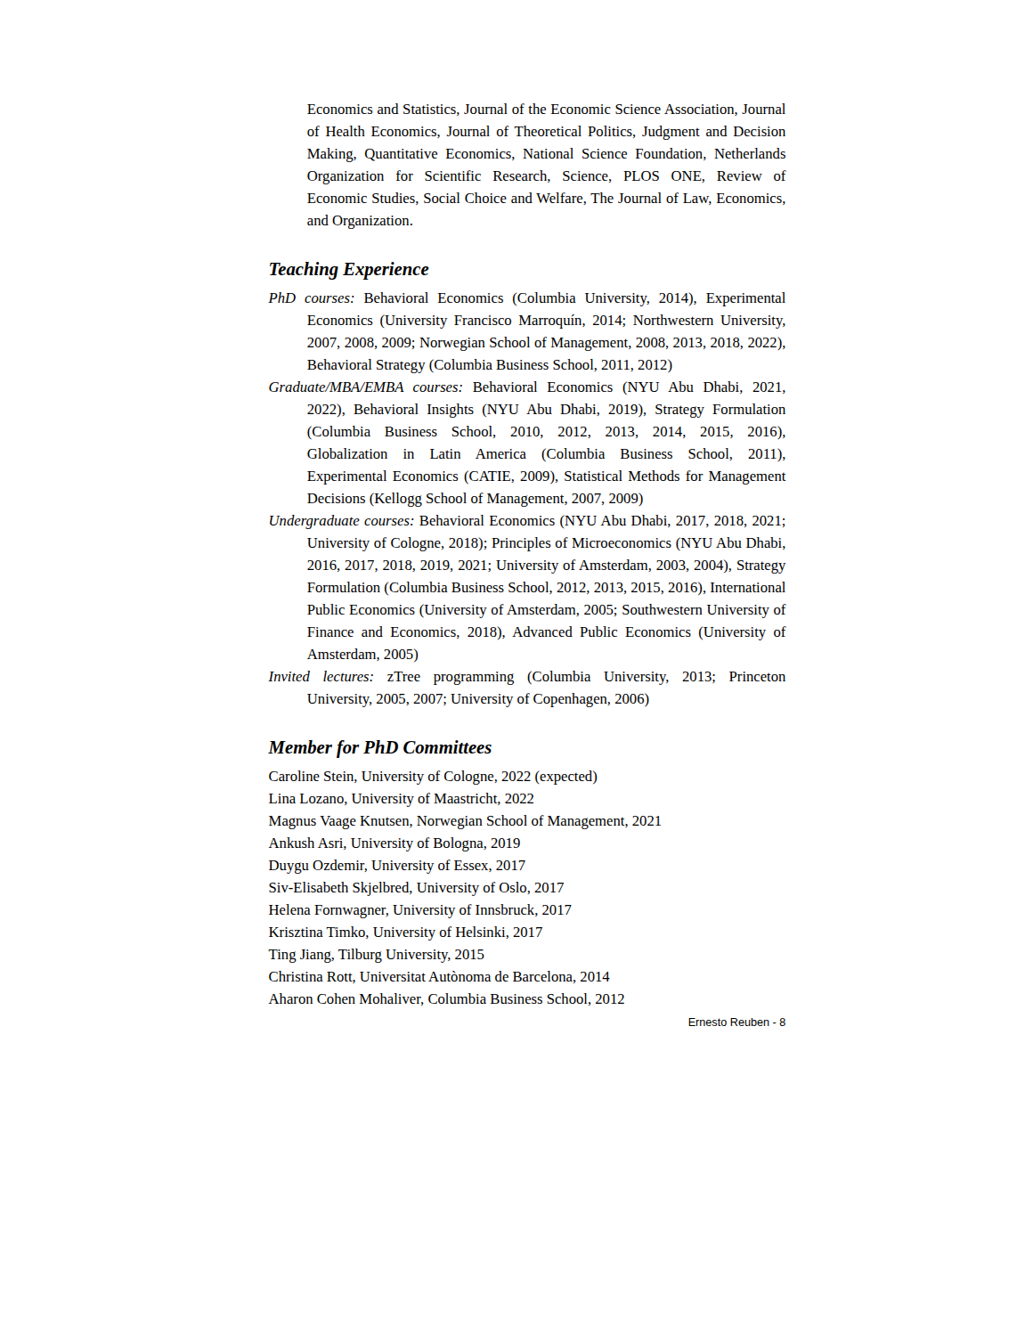Economics and Statistics, Journal of the Economic Science Association, Journal of Health Economics, Journal of Theoretical Politics, Judgment and Decision Making, Quantitative Economics, National Science Foundation, Netherlands Organization for Scientific Research, Science, PLOS ONE, Review of Economic Studies, Social Choice and Welfare, The Journal of Law, Economics, and Organization.
Teaching Experience
PhD courses: Behavioral Economics (Columbia University, 2014), Experimental Economics (University Francisco Marroquín, 2014; Northwestern University, 2007, 2008, 2009; Norwegian School of Management, 2008, 2013, 2018, 2022), Behavioral Strategy (Columbia Business School, 2011, 2012)
Graduate/MBA/EMBA courses: Behavioral Economics (NYU Abu Dhabi, 2021, 2022), Behavioral Insights (NYU Abu Dhabi, 2019), Strategy Formulation (Columbia Business School, 2010, 2012, 2013, 2014, 2015, 2016), Globalization in Latin America (Columbia Business School, 2011), Experimental Economics (CATIE, 2009), Statistical Methods for Management Decisions (Kellogg School of Management, 2007, 2009)
Undergraduate courses: Behavioral Economics (NYU Abu Dhabi, 2017, 2018, 2021; University of Cologne, 2018); Principles of Microeconomics (NYU Abu Dhabi, 2016, 2017, 2018, 2019, 2021; University of Amsterdam, 2003, 2004), Strategy Formulation (Columbia Business School, 2012, 2013, 2015, 2016), International Public Economics (University of Amsterdam, 2005; Southwestern University of Finance and Economics, 2018), Advanced Public Economics (University of Amsterdam, 2005)
Invited lectures: zTree programming (Columbia University, 2013; Princeton University, 2005, 2007; University of Copenhagen, 2006)
Member for PhD Committees
Caroline Stein, University of Cologne, 2022 (expected)
Lina Lozano, University of Maastricht, 2022
Magnus Vaage Knutsen, Norwegian School of Management, 2021
Ankush Asri, University of Bologna, 2019
Duygu Ozdemir, University of Essex, 2017
Siv-Elisabeth Skjelbred, University of Oslo, 2017
Helena Fornwagner, University of Innsbruck, 2017
Krisztina Timko, University of Helsinki, 2017
Ting Jiang, Tilburg University, 2015
Christina Rott, Universitat Autònoma de Barcelona, 2014
Aharon Cohen Mohaliver, Columbia Business School, 2012
Ernesto Reuben - 8